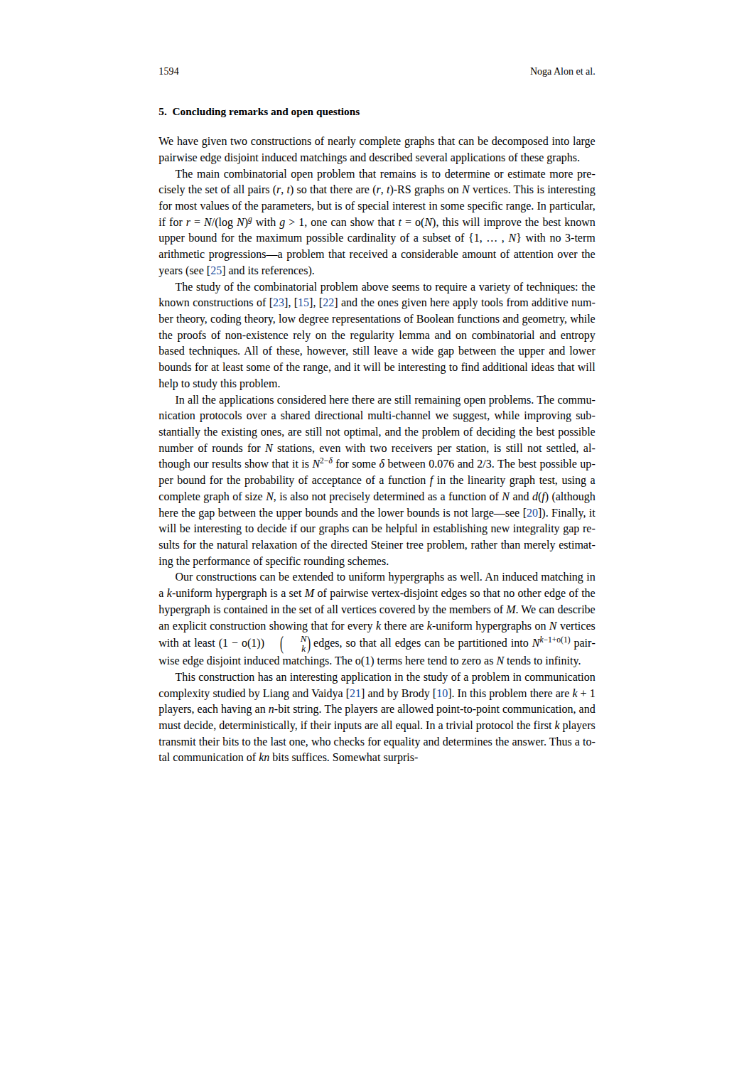1594 Noga Alon et al.
5. Concluding remarks and open questions
We have given two constructions of nearly complete graphs that can be decomposed into large pairwise edge disjoint induced matchings and described several applications of these graphs.
The main combinatorial open problem that remains is to determine or estimate more precisely the set of all pairs (r, t) so that there are (r, t)-RS graphs on N vertices. This is interesting for most values of the parameters, but is of special interest in some specific range. In particular, if for r = N/(log N)g with g > 1, one can show that t = o(N), this will improve the best known upper bound for the maximum possible cardinality of a subset of {1, … , N} with no 3-term arithmetic progressions—a problem that received a considerable amount of attention over the years (see [25] and its references).
The study of the combinatorial problem above seems to require a variety of techniques: the known constructions of [23], [15], [22] and the ones given here apply tools from additive number theory, coding theory, low degree representations of Boolean functions and geometry, while the proofs of non-existence rely on the regularity lemma and on combinatorial and entropy based techniques. All of these, however, still leave a wide gap between the upper and lower bounds for at least some of the range, and it will be interesting to find additional ideas that will help to study this problem.
In all the applications considered here there are still remaining open problems. The communication protocols over a shared directional multi-channel we suggest, while improving substantially the existing ones, are still not optimal, and the problem of deciding the best possible number of rounds for N stations, even with two receivers per station, is still not settled, although our results show that it is N2−δ for some δ between 0.076 and 2/3. The best possible upper bound for the probability of acceptance of a function f in the linearity graph test, using a complete graph of size N, is also not precisely determined as a function of N and d(f) (although here the gap between the upper bounds and the lower bounds is not large—see [20]). Finally, it will be interesting to decide if our graphs can be helpful in establishing new integrality gap results for the natural relaxation of the directed Steiner tree problem, rather than merely estimating the performance of specific rounding schemes.
Our constructions can be extended to uniform hypergraphs as well. An induced matching in a k-uniform hypergraph is a set M of pairwise vertex-disjoint edges so that no other edge of the hypergraph is contained in the set of all vertices covered by the members of M. We can describe an explicit construction showing that for every k there are k-uniform hypergraphs on N vertices with at least (1 − o(1))(Nk) edges, so that all edges can be partitioned into Nk−1+o(1) pairwise edge disjoint induced matchings. The o(1) terms here tend to zero as N tends to infinity.
This construction has an interesting application in the study of a problem in communication complexity studied by Liang and Vaidya [21] and by Brody [10]. In this problem there are k + 1 players, each having an n-bit string. The players are allowed point-to-point communication, and must decide, deterministically, if their inputs are all equal. In a trivial protocol the first k players transmit their bits to the last one, who checks for equality and determines the answer. Thus a total communication of kn bits suffices. Somewhat surpris-